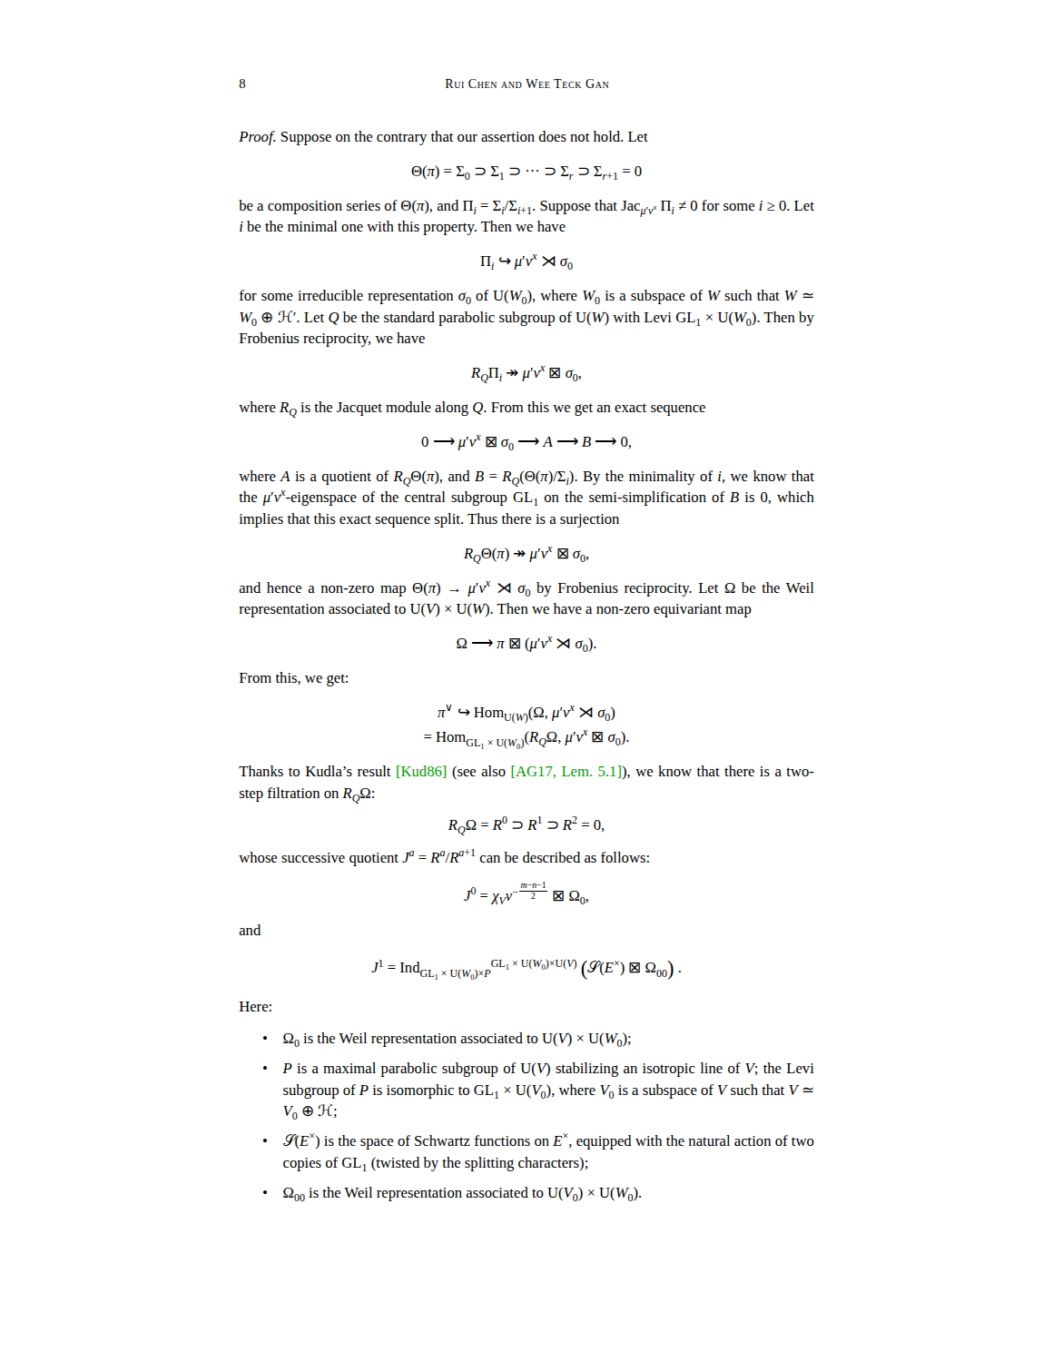8 Rui Chen and Wee Teck Gan
Proof. Suppose on the contrary that our assertion does not hold. Let
Θ(π) = Σ0 ⊃ Σ1 ⊃ ··· ⊃ Σr ⊃ Σr+1 = 0
be a composition series of Θ(π), and Πi = Σi/Σi+1. Suppose that Jacμ′νx Πi ≠ 0 for some i ≥ 0. Let i be the minimal one with this property. Then we have
Πi ↪ μ′νx ⋊ σ0
for some irreducible representation σ0 of U(W0), where W0 is a subspace of W such that W ≃ W0 ⊕ ℋ′. Let Q be the standard parabolic subgroup of U(W) with Levi GL1 × U(W0). Then by Frobenius reciprocity, we have
RQΠi ↠ μ′νx ⊠ σ0,
where RQ is the Jacquet module along Q. From this we get an exact sequence
0 ⟶ μ′νx ⊠ σ0 ⟶ A ⟶ B ⟶ 0,
where A is a quotient of RQΘ(π), and B = RQ(Θ(π)/Σi). By the minimality of i, we know that the μ′νx-eigenspace of the central subgroup GL1 on the semi-simplification of B is 0, which implies that this exact sequence split. Thus there is a surjection
RQΘ(π) ↠ μ′νx ⊠ σ0,
and hence a non-zero map Θ(π) → μ′νx ⋊ σ0 by Frobenius reciprocity. Let Ω be the Weil representation associated to U(V) × U(W). Then we have a non-zero equivariant map
Ω ⟶ π ⊠ (μ′νx ⋊ σ0).
From this, we get:
π∨ ↪ HomU(W)(Ω, μ′νx ⋊ σ0)
= HomGL1 × U(W0)(RQΩ, μ′νx ⊠ σ0).
Thanks to Kudla’s result [Kud86] (see also [AG17, Lem. 5.1]), we know that there is a two-step filtration on RQΩ:
RQΩ = R0 ⊃ R1 ⊃ R2 = 0,
whose successive quotient Ja = Ra/Ra+1 can be described as follows:
J0 = χVν−m−n−12 ⊠ Ω0,
and
J1 = IndGL1 × U(W0)×PGL1 × U(W0)×U(V) (𝒮(E×) ⊠ Ω00) .
Here:
Ω0 is the Weil representation associated to U(V) × U(W0);
P is a maximal parabolic subgroup of U(V) stabilizing an isotropic line of V; the Levi subgroup of P is isomorphic to GL1 × U(V0), where V0 is a subspace of V such that V ≃ V0 ⊕ ℋ;
𝒮(E×) is the space of Schwartz functions on E×, equipped with the natural action of two copies of GL1 (twisted by the splitting characters);
Ω00 is the Weil representation associated to U(V0) × U(W0).